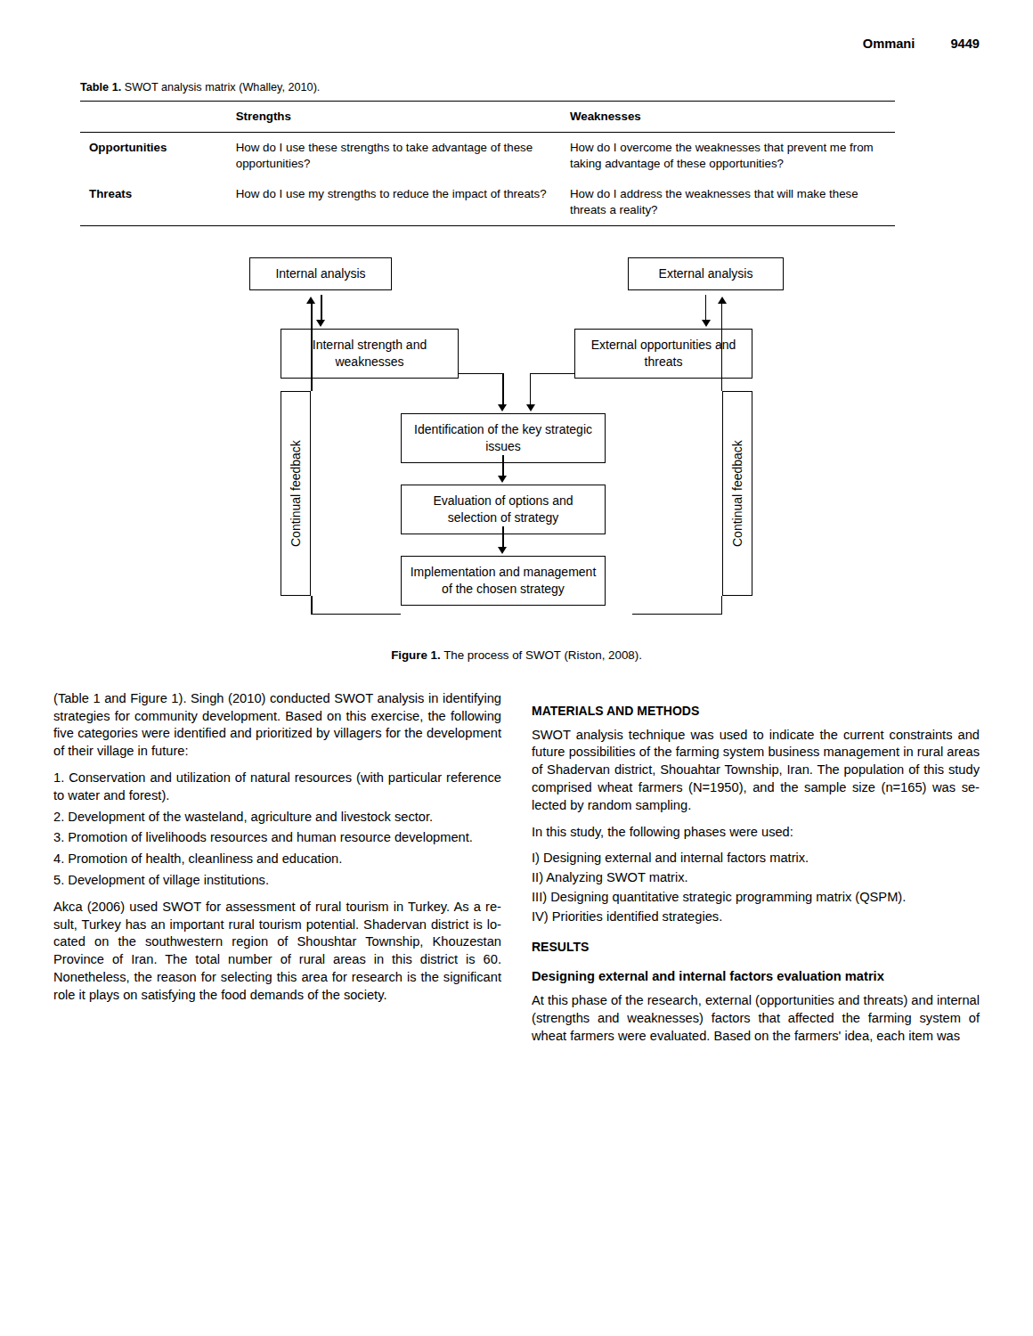Ommani9449
Table 1. SWOT analysis matrix (Whalley, 2010).
| | Strengths | Weaknesses |
| --- | --- | --- |
| Opportunities | How do I use these strengths to take advantage of these opportunities? | How do I overcome the weaknesses that prevent me from taking advantage of these opportunities? |
| Threats | How do I use my strengths to reduce the impact of threats? | How do I address the weaknesses that will make these threats a reality? |
Internal analysis
External analysis
Internal strength and weaknesses
External opportunities and threats
Identification of the key strategic issues
Evaluation of options and selection of strategy
Implementation and management of the chosen strategy
Continual feedback
Continual feedback
Figure 1. The process of SWOT (Riston, 2008).
(Table 1 and Figure 1). Singh (2010) conducted SWOT analysis in identifying strategies for community development. Based on this exercise, the following five categories were identified and prioritized by villagers for the development of their village in future:
1. Conservation and utilization of natural resources (with particular reference to water and forest).
2. Development of the wasteland, agriculture and livestock sector.
3. Promotion of livelihoods resources and human resource development.
4. Promotion of health, cleanliness and education.
5. Development of village institutions.
Akca (2006) used SWOT for assessment of rural tourism in Turkey. As a result, Turkey has an important rural tourism potential. Shadervan district is located on the southwestern region of Shoushtar Township, Khouzestan Province of Iran. The total number of rural areas in this district is 60. Nonetheless, the reason for selecting this area for research is the significant role it plays on satisfying the food demands of the society.
Materials and methods
SWOT analysis technique was used to indicate the current constraints and future possibilities of the farming system business management in rural areas of Shadervan district, Shouahtar Township, Iran. The population of this study comprised wheat farmers (N=1950), and the sample size (n=165) was selected by random sampling.
In this study, the following phases were used:
I) Designing external and internal factors matrix.
II) Analyzing SWOT matrix.
III) Designing quantitative strategic programming matrix (QSPM).
IV) Priorities identified strategies.
Results
Designing external and internal factors evaluation matrix
At this phase of the research, external (opportunities and threats) and internal (strengths and weaknesses) factors that affected the farming system of wheat farmers were evaluated. Based on the farmers' idea, each item was